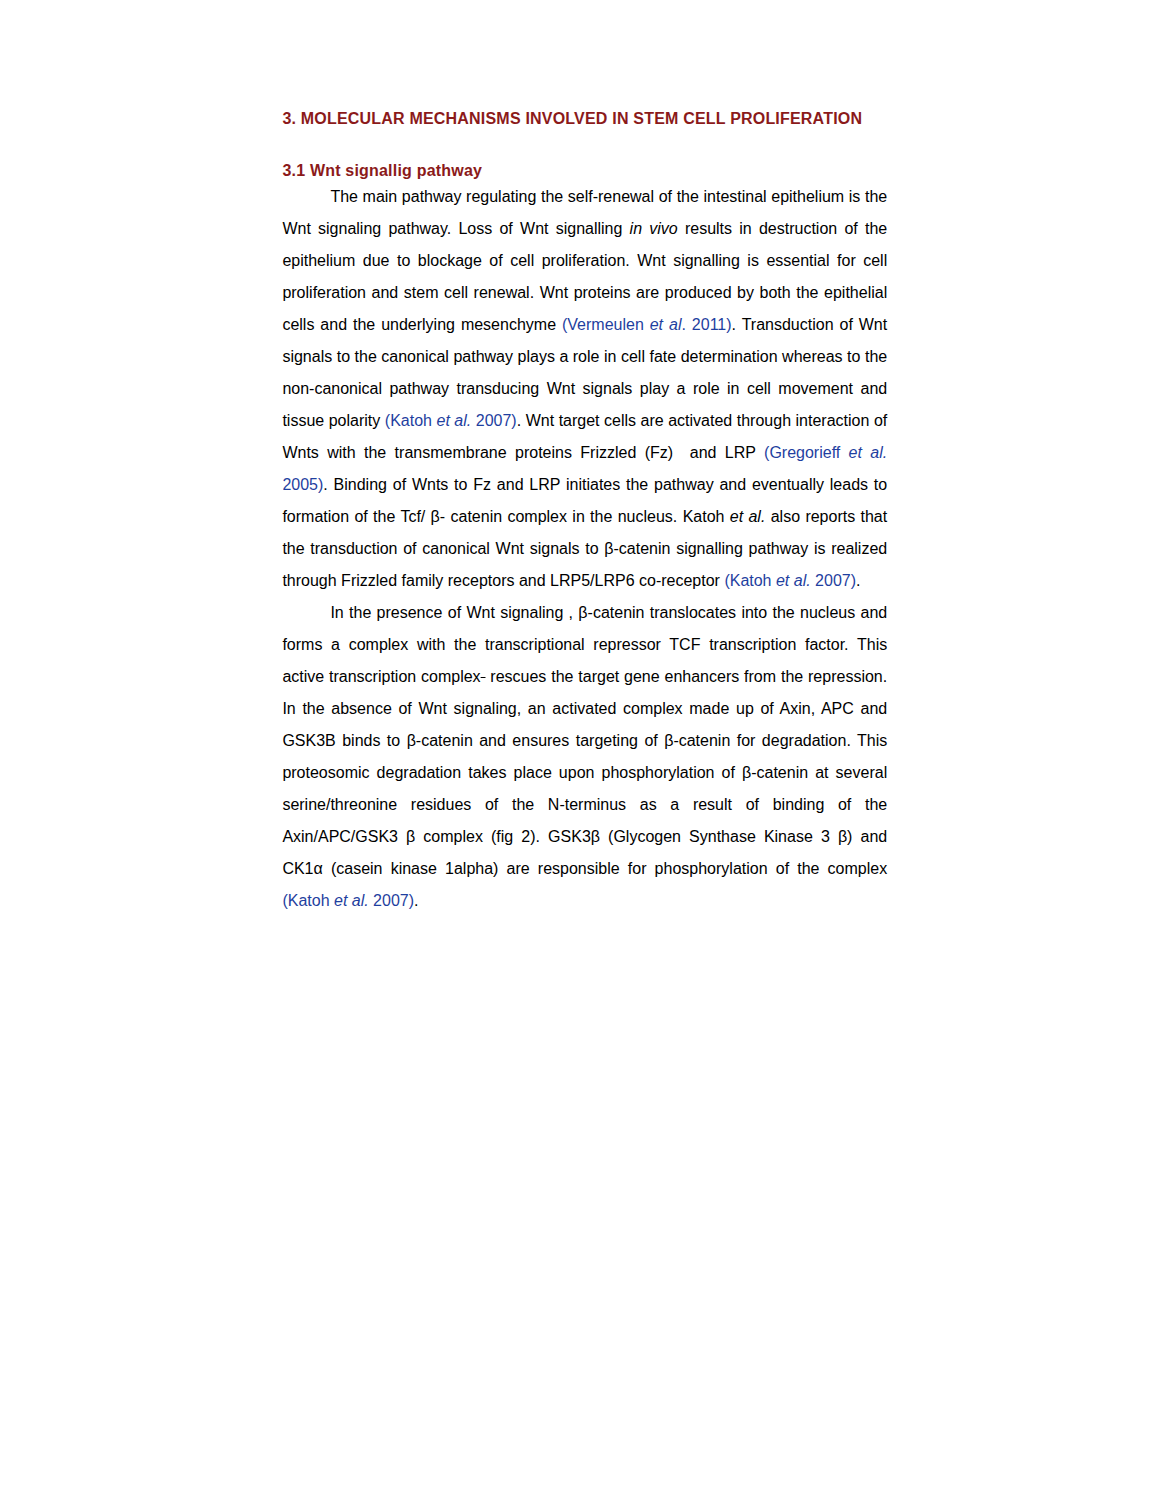3. MOLECULAR MECHANISMS INVOLVED IN STEM CELL PROLIFERATION
3.1 Wnt signallig pathway
The main pathway regulating the self-renewal of the intestinal epithelium is the Wnt signaling pathway. Loss of Wnt signalling in vivo results in destruction of the epithelium due to blockage of cell proliferation. Wnt signalling is essential for cell proliferation and stem cell renewal. Wnt proteins are produced by both the epithelial cells and the underlying mesenchyme (Vermeulen et al. 2011). Transduction of Wnt signals to the canonical pathway plays a role in cell fate determination whereas to the non-canonical pathway transducing Wnt signals play a role in cell movement and tissue polarity (Katoh et al. 2007). Wnt target cells are activated through interaction of Wnts with the transmembrane proteins Frizzled (Fz) and LRP (Gregorieff et al. 2005). Binding of Wnts to Fz and LRP initiates the pathway and eventually leads to formation of the Tcf/ β- catenin complex in the nucleus. Katoh et al. also reports that the transduction of canonical Wnt signals to β-catenin signalling pathway is realized through Frizzled family receptors and LRP5/LRP6 co-receptor (Katoh et al. 2007).
In the presence of Wnt signaling , β-catenin translocates into the nucleus and forms a complex with the transcriptional repressor TCF transcription factor. This active transcription complex rescues the target gene enhancers from the repression. In the absence of Wnt signaling, an activated complex made up of Axin, APC and GSK3B binds to β-catenin and ensures targeting of β-catenin for degradation. This proteosomic degradation takes place upon phosphorylation of β-catenin at several serine/threonine residues of the N-terminus as a result of binding of the Axin/APC/GSK3 β complex (fig 2). GSK3β (Glycogen Synthase Kinase 3 β) and CK1α (casein kinase 1alpha) are responsible for phosphorylation of the complex (Katoh et al. 2007).